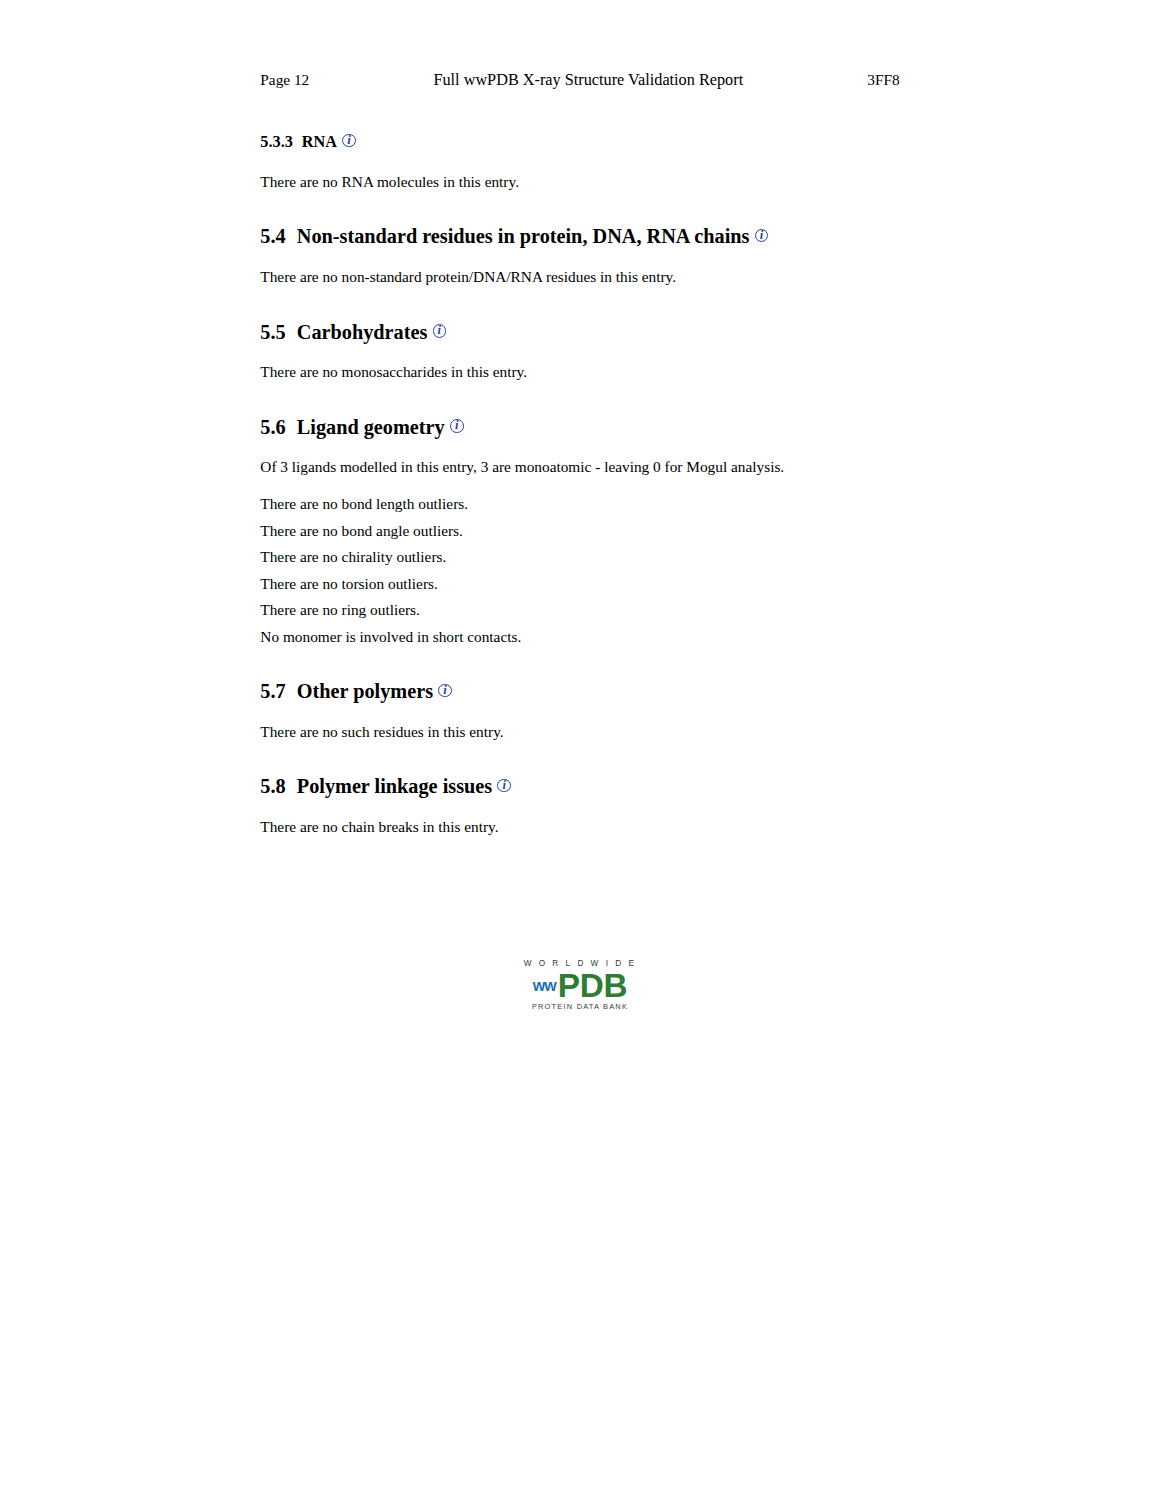Page 12
Full wwPDB X-ray Structure Validation Report
3FF8
5.3.3 RNAi
There are no RNA molecules in this entry.
5.4 Non-standard residues in protein, DNA, RNA chainsi
There are no non-standard protein/DNA/RNA residues in this entry.
5.5 Carbohydratesi
There are no monosaccharides in this entry.
5.6 Ligand geometryi
Of 3 ligands modelled in this entry, 3 are monoatomic - leaving 0 for Mogul analysis.
There are no bond length outliers.
There are no bond angle outliers.
There are no chirality outliers.
There are no torsion outliers.
There are no ring outliers.
No monomer is involved in short contacts.
5.7 Other polymersi
There are no such residues in this entry.
5.8 Polymer linkage issuesi
There are no chain breaks in this entry.
W O R L D W I D E
ww PDB
PROTEIN DATA BANK